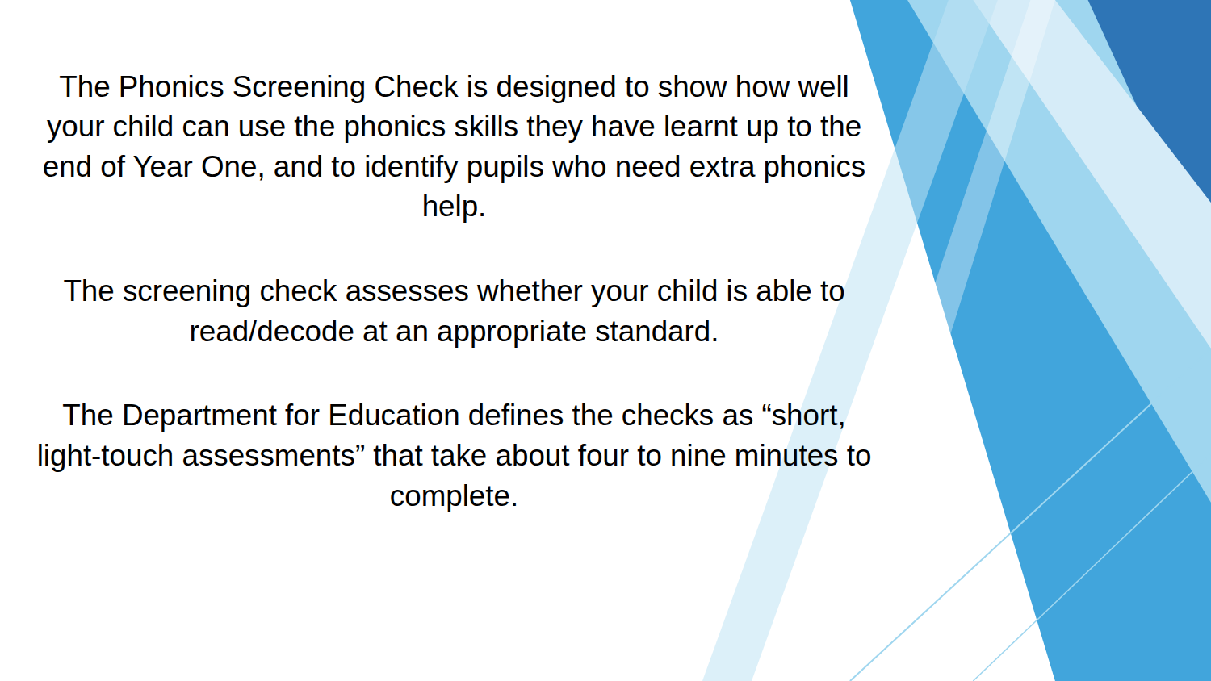The Phonics Screening Check is designed to show how well your child can use the phonics skills they have learnt up to the end of Year One, and to identify pupils who need extra phonics help.
The screening check assesses whether your child is able to read/decode at an appropriate standard.
The Department for Education defines the checks as “short, light-touch assessments” that take about four to nine minutes to complete.